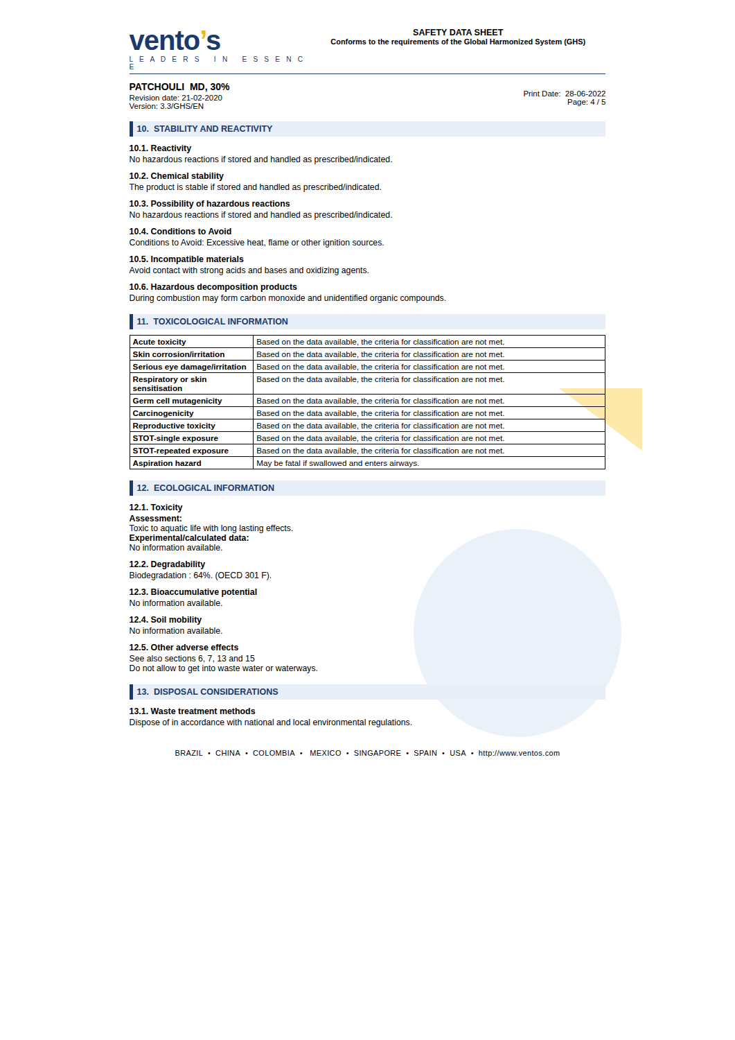vento’s
L E A D E R S I N E S S E N C E
SAFETY DATA SHEET
Conforms to the requirements of the Global Harmonized System (GHS)
PATCHOULI MD, 30%
Revision date: 21-02-2020
Version: 3.3/GHS/EN
Print Date: 28-06-2022
Page: 4 / 5
10. STABILITY AND REACTIVITY
10.1. Reactivity
No hazardous reactions if stored and handled as prescribed/indicated.
10.2. Chemical stability
The product is stable if stored and handled as prescribed/indicated.
10.3. Possibility of hazardous reactions
No hazardous reactions if stored and handled as prescribed/indicated.
10.4. Conditions to Avoid
Conditions to Avoid: Excessive heat, flame or other ignition sources.
10.5. Incompatible materials
Avoid contact with strong acids and bases and oxidizing agents.
10.6. Hazardous decomposition products
During combustion may form carbon monoxide and unidentified organic compounds.
11. TOXICOLOGICAL INFORMATION
| Acute toxicity | Based on the data available, the criteria for classification are not met. |
| Skin corrosion/irritation | Based on the data available, the criteria for classification are not met. |
| Serious eye damage/irritation | Based on the data available, the criteria for classification are not met. |
| Respiratory or skin sensitisation | Based on the data available, the criteria for classification are not met. |
| Germ cell mutagenicity | Based on the data available, the criteria for classification are not met. |
| Carcinogenicity | Based on the data available, the criteria for classification are not met. |
| Reproductive toxicity | Based on the data available, the criteria for classification are not met. |
| STOT-single exposure | Based on the data available, the criteria for classification are not met. |
| STOT-repeated exposure | Based on the data available, the criteria for classification are not met. |
| Aspiration hazard | May be fatal if swallowed and enters airways. |
12. ECOLOGICAL INFORMATION
12.1. Toxicity
Assessment:
Toxic to aquatic life with long lasting effects.
Experimental/calculated data:
No information available.
12.2. Degradability
Biodegradation : 64%. (OECD 301 F).
12.3. Bioaccumulative potential
No information available.
12.4. Soil mobility
No information available.
12.5. Other adverse effects
See also sections 6, 7, 13 and 15
Do not allow to get into waste water or waterways.
13. DISPOSAL CONSIDERATIONS
13.1. Waste treatment methods
Dispose of in accordance with national and local environmental regulations.
BRAZIL • CHINA • COLOMBIA • MEXICO • SINGAPORE • SPAIN • USA • http://www.ventos.com